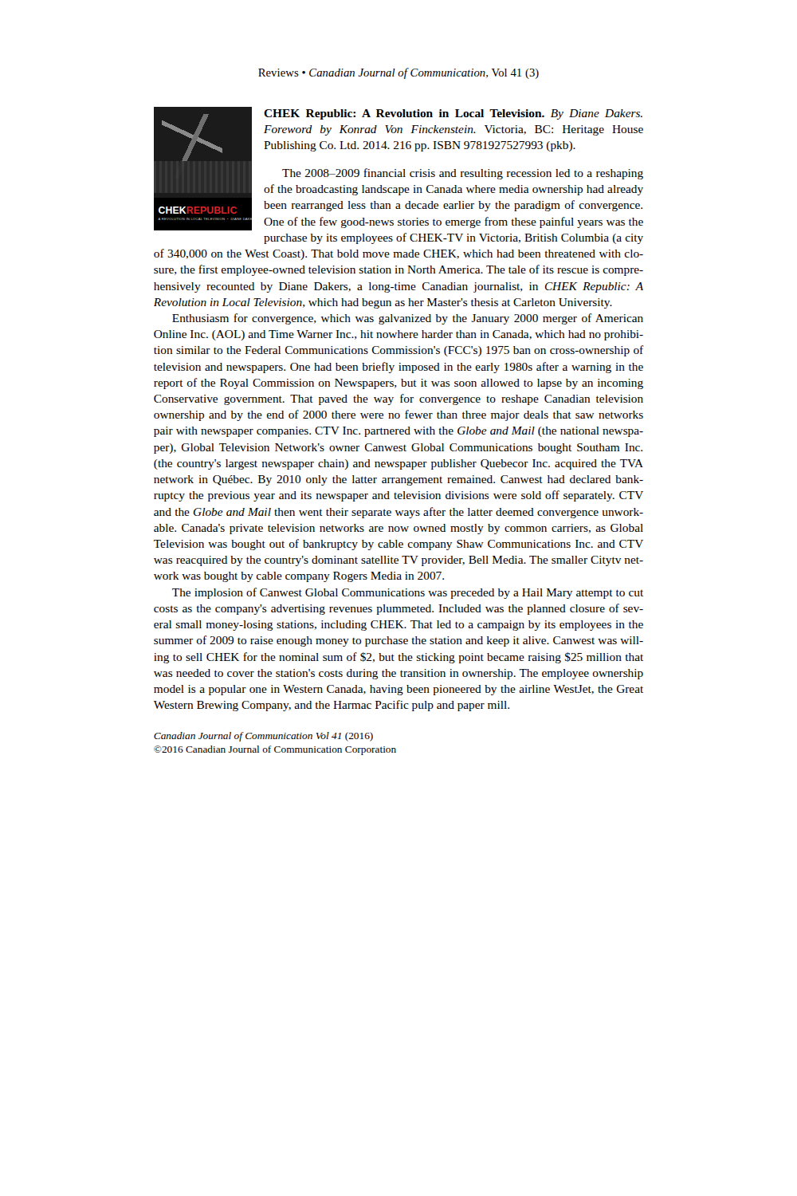Reviews • Canadian Journal of Communication, Vol 41 (3)
CHEKREPUBLIC
A REVOLUTION IN LOCAL TELEVISION • DIANE DAKERS
CHEK Republic: A Revolution in Local Television. By Diane Dakers. Foreword by Konrad Von Finckenstein. Victoria, BC: Heritage House Publishing Co. Ltd. 2014. 216 pp. ISBN 9781927527993 (pkb).
The 2008–2009 financial crisis and resulting recession led to a reshaping of the broadcasting landscape in Canada where media ownership had already been rearranged less than a decade earlier by the paradigm of convergence. One of the few good-news stories to emerge from these painful years was the purchase by its employees of CHEK-TV in Victoria, British Columbia (a city of 340,000 on the West Coast). That bold move made CHEK, which had been threatened with closure, the first employee-owned television station in North America. The tale of its rescue is comprehensively recounted by Diane Dakers, a long-time Canadian journalist, in CHEK Republic: A Revolution in Local Television, which had begun as her Master's thesis at Carleton University.
Enthusiasm for convergence, which was galvanized by the January 2000 merger of American Online Inc. (AOL) and Time Warner Inc., hit nowhere harder than in Canada, which had no prohibition similar to the Federal Communications Commission's (FCC's) 1975 ban on cross-ownership of television and newspapers. One had been briefly imposed in the early 1980s after a warning in the report of the Royal Commission on Newspapers, but it was soon allowed to lapse by an incoming Conservative government. That paved the way for convergence to reshape Canadian television ownership and by the end of 2000 there were no fewer than three major deals that saw networks pair with newspaper companies. CTV Inc. partnered with the Globe and Mail (the national newspaper), Global Television Network's owner Canwest Global Communications bought Southam Inc. (the country's largest newspaper chain) and newspaper publisher Quebecor Inc. acquired the TVA network in Québec. By 2010 only the latter arrangement remained. Canwest had declared bankruptcy the previous year and its newspaper and television divisions were sold off separately. CTV and the Globe and Mail then went their separate ways after the latter deemed convergence unworkable. Canada's private television networks are now owned mostly by common carriers, as Global Television was bought out of bankruptcy by cable company Shaw Communications Inc. and CTV was reacquired by the country's dominant satellite TV provider, Bell Media. The smaller Citytv network was bought by cable company Rogers Media in 2007.
The implosion of Canwest Global Communications was preceded by a Hail Mary attempt to cut costs as the company's advertising revenues plummeted. Included was the planned closure of several small money-losing stations, including CHEK. That led to a campaign by its employees in the summer of 2009 to raise enough money to purchase the station and keep it alive. Canwest was willing to sell CHEK for the nominal sum of $2, but the sticking point became raising $25 million that was needed to cover the station's costs during the transition in ownership. The employee ownership model is a popular one in Western Canada, having been pioneered by the airline WestJet, the Great Western Brewing Company, and the Harmac Pacific pulp and paper mill.
Canadian Journal of Communication Vol 41 (2016)
©2016 Canadian Journal of Communication Corporation